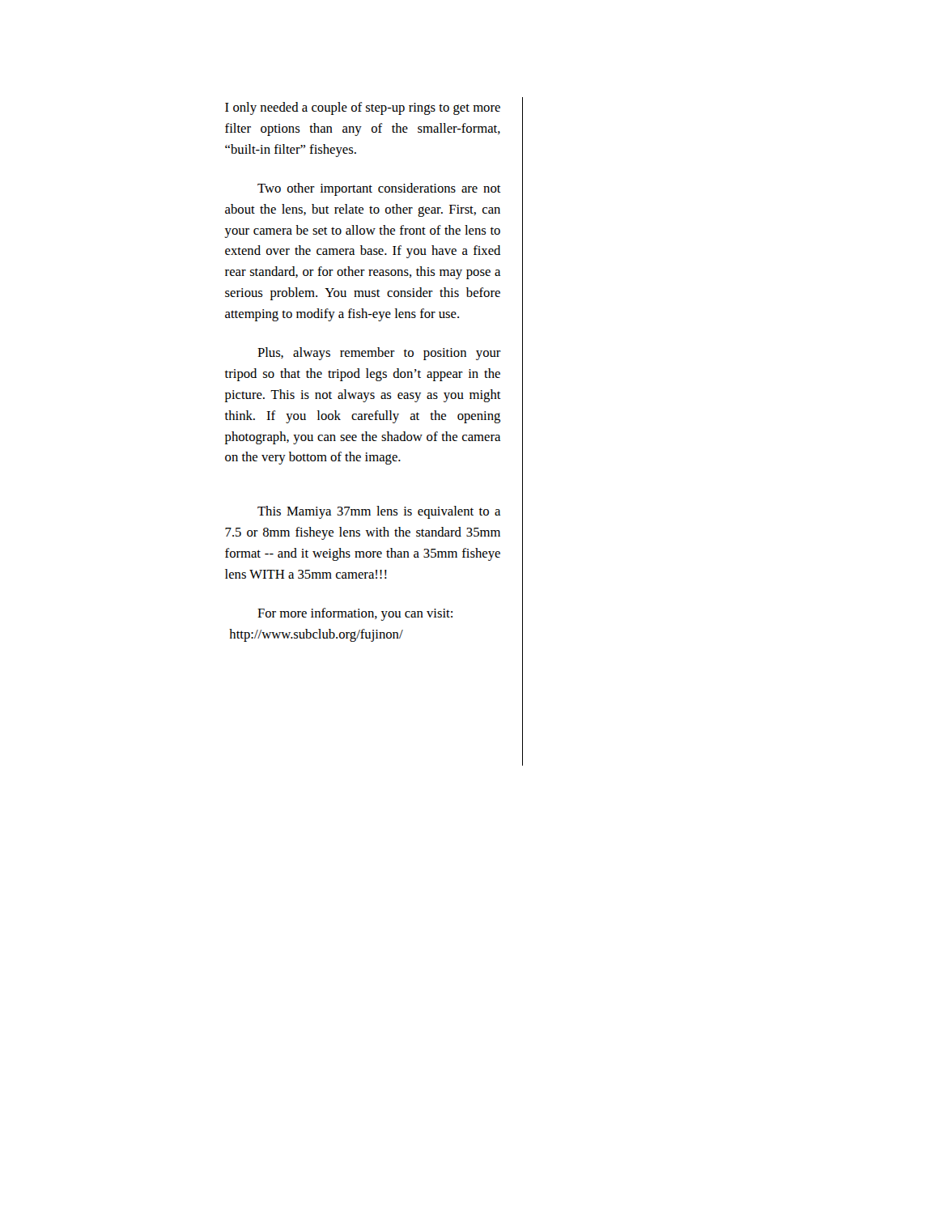I only needed a couple of step-up rings to get more filter options than any of the smaller-format, “built-in filter” fisheyes.
Two other important considerations are not about the lens, but relate to other gear. First, can your camera be set to allow the front of the lens to extend over the camera base. If you have a fixed rear standard, or for other reasons, this may pose a serious problem. You must consider this before attemping to modify a fish-eye lens for use.
Plus, always remember to position your tripod so that the tripod legs don’t appear in the picture. This is not always as easy as you might think. If you look carefully at the opening photograph, you can see the shadow of the camera on the very bottom of the image.
This Mamiya 37mm lens is equivalent to a 7.5 or 8mm fisheye lens with the standard 35mm format -- and it weighs more than a 35mm fisheye lens WITH a 35mm camera!!!
For more information, you can visit: http://www.subclub.org/fujinon/